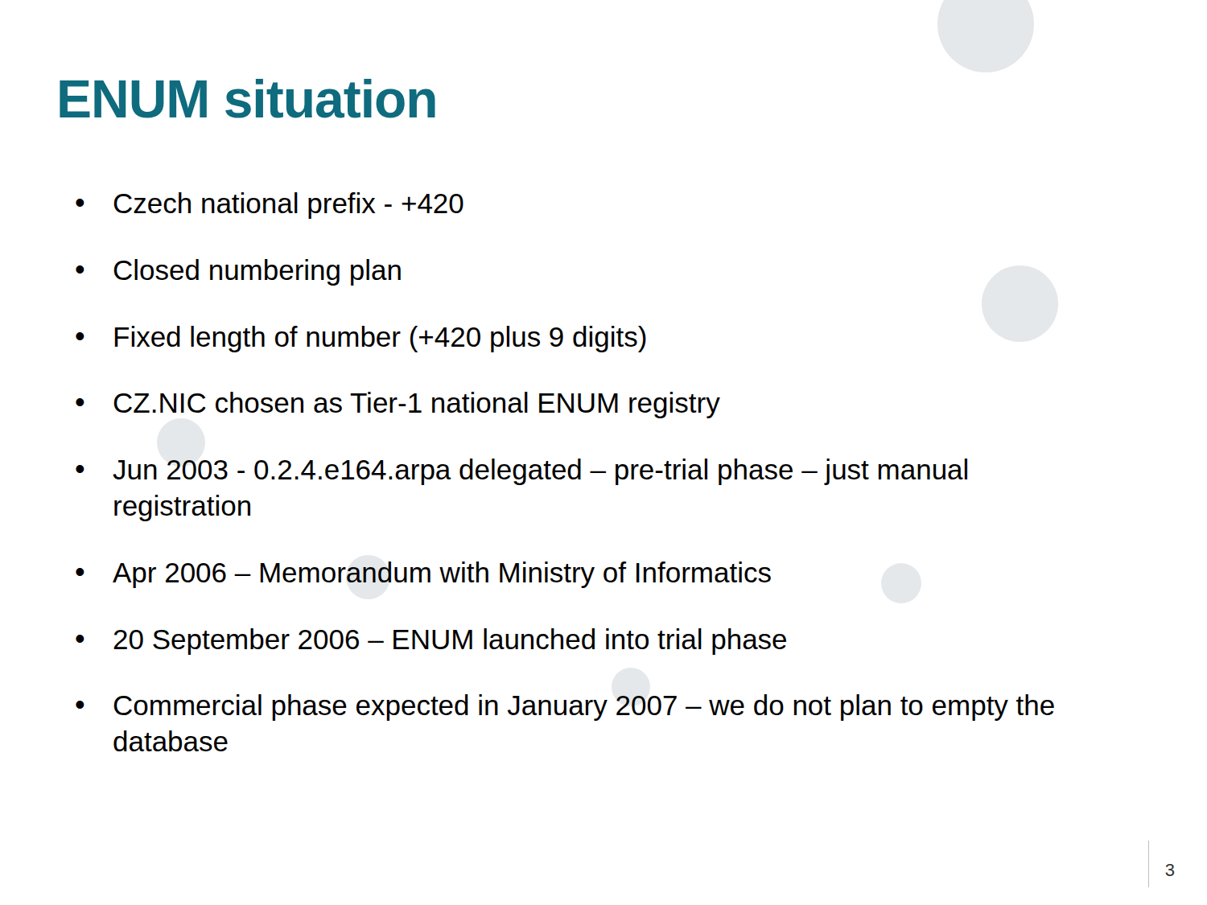ENUM situation
Czech national prefix - +420
Closed numbering plan
Fixed length of number (+420 plus 9 digits)
CZ.NIC chosen as Tier-1 national ENUM registry
Jun 2003 - 0.2.4.e164.arpa delegated – pre-trial phase – just manual registration
Apr 2006 – Memorandum with Ministry of Informatics
20 September 2006 – ENUM launched into trial phase
Commercial phase expected in January 2007 – we do not plan to empty the database
3